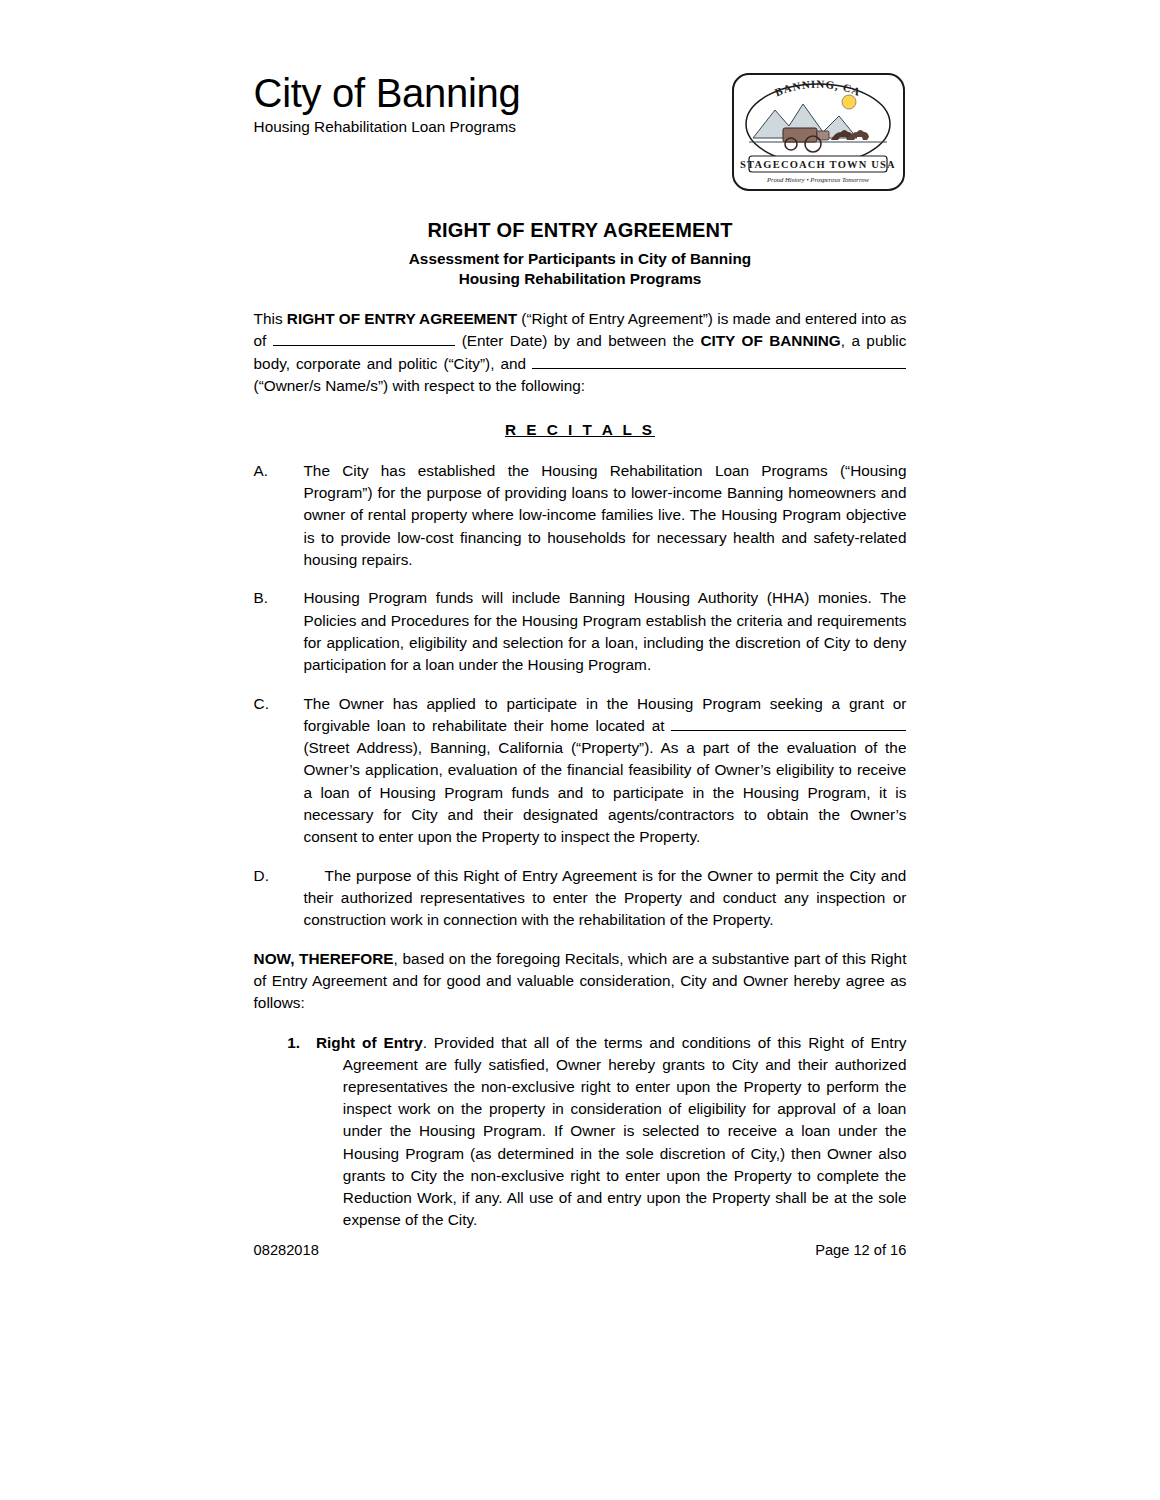City of Banning
Housing Rehabilitation Loan Programs
City of Banning, CA — Stagecoach Town USA, Proud History, Prosperous Tomorrow BANNING, CA STAGECOACH TOWN USA Proud History • Prosperous Tomorrow
RIGHT OF ENTRY AGREEMENT
Assessment for Participants in City of Banning
Housing Rehabilitation Programs
This RIGHT OF ENTRY AGREEMENT (“Right of Entry Agreement”) is made and entered into as of (Enter Date) by and between the CITY OF BANNING, a public body, corporate and politic (“City”), and (“Owner/s Name/s”) with respect to the following:
R E C I T A L S
A.
The City has established the Housing Rehabilitation Loan Programs (“Housing Program”) for the purpose of providing loans to lower-income Banning homeowners and owner of rental property where low-income families live. The Housing Program objective is to provide low-cost financing to households for necessary health and safety-related housing repairs.
B.
Housing Program funds will include Banning Housing Authority (HHA) monies. The Policies and Procedures for the Housing Program establish the criteria and requirements for application, eligibility and selection for a loan, including the discretion of City to deny participation for a loan under the Housing Program.
C.
The Owner has applied to participate in the Housing Program seeking a grant or forgivable loan to rehabilitate their home located at (Street Address), Banning, California (“Property”). As a part of the evaluation of the Owner’s application, evaluation of the financial feasibility of Owner’s eligibility to receive a loan of Housing Program funds and to participate in the Housing Program, it is necessary for City and their designated agents/contractors to obtain the Owner’s consent to enter upon the Property to inspect the Property.
D.
The purpose of this Right of Entry Agreement is for the Owner to permit the City and their authorized representatives to enter the Property and conduct any inspection or construction work in connection with the rehabilitation of the Property.
NOW, THEREFORE, based on the foregoing Recitals, which are a substantive part of this Right of Entry Agreement and for good and valuable consideration, City and Owner hereby agree as follows:
1.
Right of Entry. Provided that all of the terms and conditions of this Right of Entry Agreement are fully satisfied, Owner hereby grants to City and their authorized representatives the non-exclusive right to enter upon the Property to perform the inspect work on the property in consideration of eligibility for approval of a loan under the Housing Program. If Owner is selected to receive a loan under the Housing Program (as determined in the sole discretion of City,) then Owner also grants to City the non-exclusive right to enter upon the Property to complete the Reduction Work, if any. All use of and entry upon the Property shall be at the sole expense of the City.
08282018 Page 12 of 16